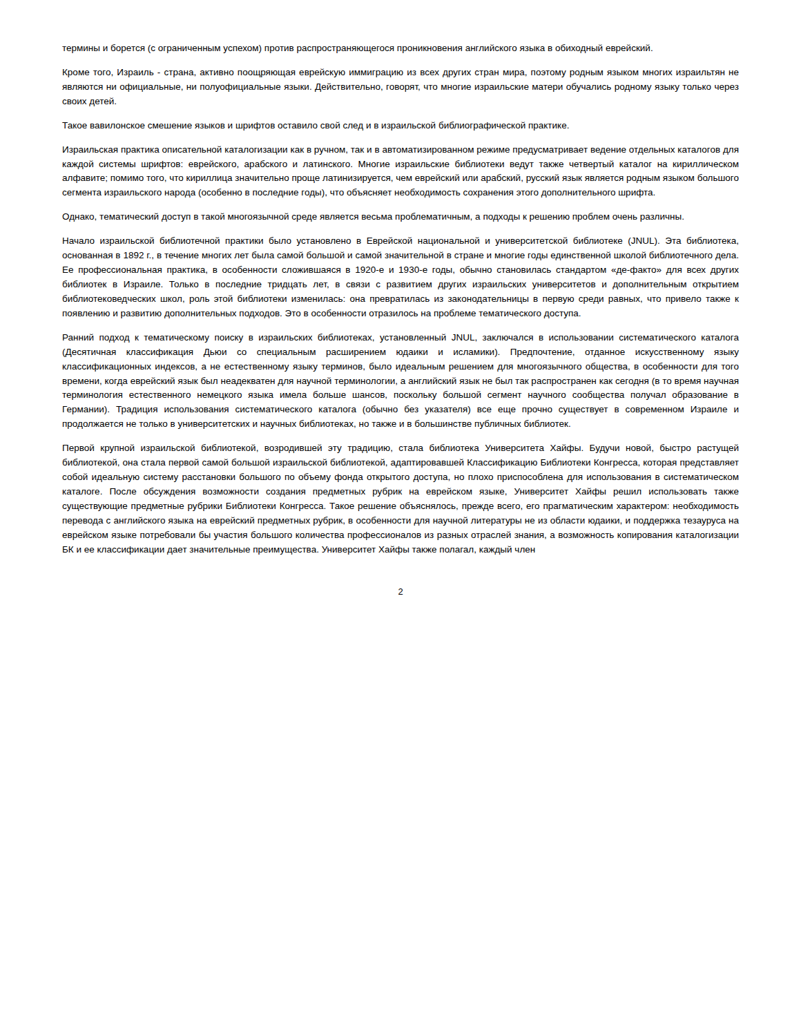термины и борется (с ограниченным успехом) против распространяющегося проникновения английского языка в обиходный еврейский.
Кроме того, Израиль - страна, активно поощряющая еврейскую иммиграцию из всех других стран мира, поэтому родным языком многих израильтян не являются ни официальные, ни полуофициальные языки. Действительно, говорят, что многие израильские матери обучались родному языку только через своих детей.
Такое вавилонское смешение языков и шрифтов оставило свой след и в израильской библиографической практике.
Израильская практика описательной каталогизации как в ручном, так и в автоматизированном режиме предусматривает ведение отдельных каталогов для каждой системы шрифтов: еврейского, арабского и латинского. Многие израильские библиотеки ведут также четвертый каталог на кириллическом алфавите; помимо того, что кириллица значительно проще латинизируется, чем еврейский или арабский, русский язык является родным языком большого сегмента израильского народа (особенно в последние годы), что объясняет необходимость сохранения этого дополнительного шрифта.
Однако, тематический доступ в такой многоязычной среде является весьма проблематичным, а подходы к решению проблем очень различны.
Начало израильской библиотечной практики было установлено в Еврейской национальной и университетской библиотеке (JNUL). Эта библиотека, основанная в 1892 г., в течение многих лет была самой большой и самой значительной в стране и многие годы единственной школой библиотечного дела. Ее профессиональная практика, в особенности сложившаяся в 1920-е и 1930-е годы, обычно становилась стандартом «де-факто» для всех других библиотек в Израиле. Только в последние тридцать лет, в связи с развитием других израильских университетов и дополнительным открытием библиотековедческих школ, роль этой библиотеки изменилась: она превратилась из законодательницы в первую среди равных, что привело также к появлению и развитию дополнительных подходов. Это в особенности отразилось на проблеме тематического доступа.
Ранний подход к тематическому поиску в израильских библиотеках, установленный JNUL, заключался в использовании систематического каталога (Десятичная классификация Дьюи со специальным расширением юдаики и исламики). Предпочтение, отданное искусственному языку классификационных индексов, а не естественному языку терминов, было идеальным решением для многоязычного общества, в особенности для того времени, когда еврейский язык был неадекватен для научной терминологии, а английский язык не был так распространен как сегодня (в то время научная терминология естественного немецкого языка имела больше шансов, поскольку большой сегмент научного сообщества получал образование в Германии). Традиция использования систематического каталога (обычно без указателя) все еще прочно существует в современном Израиле и продолжается не только в университетских и научных библиотеках, но также и в большинстве публичных библиотек.
Первой крупной израильской библиотекой, возродившей эту традицию, стала библиотека Университета Хайфы. Будучи новой, быстро растущей библиотекой, она стала первой самой большой израильской библиотекой, адаптировавшей Классификацию Библиотеки Конгресса, которая представляет собой идеальную систему расстановки большого по объему фонда открытого доступа, но плохо приспособлена для использования в систематическом каталоге. После обсуждения возможности создания предметных рубрик на еврейском языке, Университет Хайфы решил использовать также существующие предметные рубрики Библиотеки Конгресса. Такое решение объяснялось, прежде всего, его прагматическим характером: необходимость перевода с английского языка на еврейский предметных рубрик, в особенности для научной литературы не из области юдаики, и поддержка тезауруса на еврейском языке потребовали бы участия большого количества профессионалов из разных отраслей знания, а возможность копирования каталогизации БК и ее классификации дает значительные преимущества. Университет Хайфы также полагал, каждый член
2